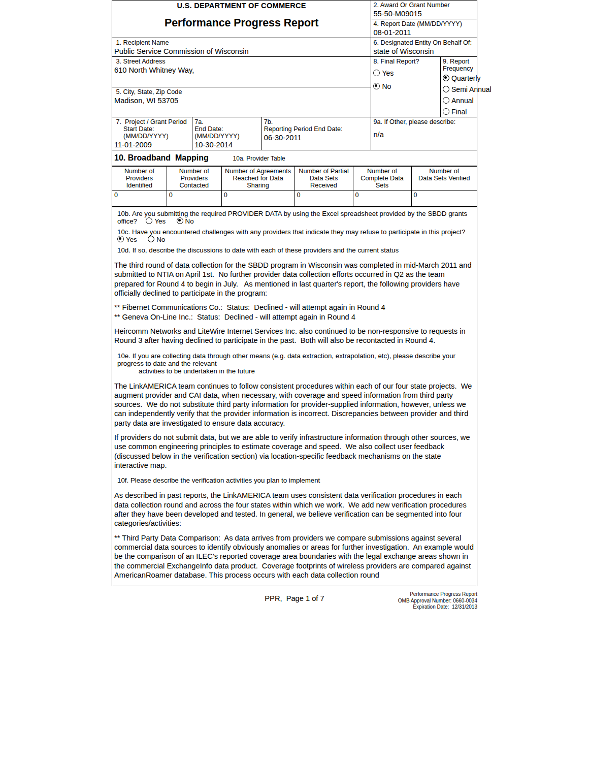| U.S. DEPARTMENT OF COMMERCE Performance Progress Report | 2. Award Or Grant Number 55-50-M09015 |
| 4. Report Date (MM/DD/YYYY) 08-01-2011 |
| 1. Recipient Name Public Service Commission of Wisconsin | 6. Designated Entity On Behalf Of: state of Wisconsin |
| 3. Street Address 610 North Whitney Way, | 8. Final Report? Yes No | 9. Report Frequency Quarterly Semi Annual Annual Final |
| 5. City, State, Zip Code Madison, WI 53705 |
| 7. Project / Grant Period Start Date: (MM/DD/YYYY) 11-01-2009 | 7a. End Date: (MM/DD/YYYY) 10-30-2014 | 7b. Reporting Period End Date: 06-30-2011 | 9a. If Other, please describe: n/a |
| 10. Broadband Mapping 10a. Provider Table |
| Number of Providers Identified | Number of Providers Contacted | Number of Agreements Reached for Data Sharing | Number of Partial Data Sets Received | Number of Complete Data Sets | Number of Data Sets Verified |
| 0 | 0 | 0 | 0 | 0 | 0 |
| 10b. Are you submitting the required PROVIDER DATA by using the Excel spreadsheet provided by the SBDD grants office? Yes No 10c. Have you encountered challenges with any providers that indicate they may refuse to participate in this project? Yes No 10d. If so, describe the discussions to date with each of these providers and the current status The third round of data collection for the SBDD program in Wisconsin was completed in mid-March 2011 and submitted to NTIA on April 1st. No further provider data collection efforts occurred in Q2 as the team prepared for Round 4 to begin in July. As mentioned in last quarter's report, the following providers have officially declined to participate in the program: ** Fibernet Communications Co.: Status: Declined - will attempt again in Round 4 ** Geneva On-Line Inc.: Status: Declined - will attempt again in Round 4 Heircomm Networks and LiteWire Internet Services Inc. also continued to be non-responsive to requests in Round 3 after having declined to participate in the past. Both will also be recontacted in Round 4. 10e. If you are collecting data through other means (e.g. data extraction, extrapolation, etc), please describe your progress to date and the relevant activities to be undertaken in the future The LinkAMERICA team continues to follow consistent procedures within each of our four state projects. We augment provider and CAI data, when necessary, with coverage and speed information from third party sources. We do not substitute third party information for provider-supplied information, however, unless we can independently verify that the provider information is incorrect. Discrepancies between provider and third party data are investigated to ensure data accuracy. If providers do not submit data, but we are able to verify infrastructure information through other sources, we use common engineering principles to estimate coverage and speed. We also collect user feedback (discussed below in the verification section) via location-specific feedback mechanisms on the state interactive map. 10f. Please describe the verification activities you plan to implement As described in past reports, the LinkAMERICA team uses consistent data verification procedures in each data collection round and across the four states within which we work. We add new verification procedures after they have been developed and tested. In general, we believe verification can be segmented into four categories/activities: ** Third Party Data Comparison: As data arrives from providers we compare submissions against several commercial data sources to identify obviously anomalies or areas for further investigation. An example would be the comparison of an ILEC's reported coverage area boundaries with the legal exchange areas shown in the commercial ExchangeInfo data product. Coverage footprints of wireless providers are compared against AmericanRoamer database. This process occurs with each data collection round |
PPR, Page 1 of 7
Performance Progress Report
OMB Approval Number: 0660-0034
Expiration Date: 12/31/2013